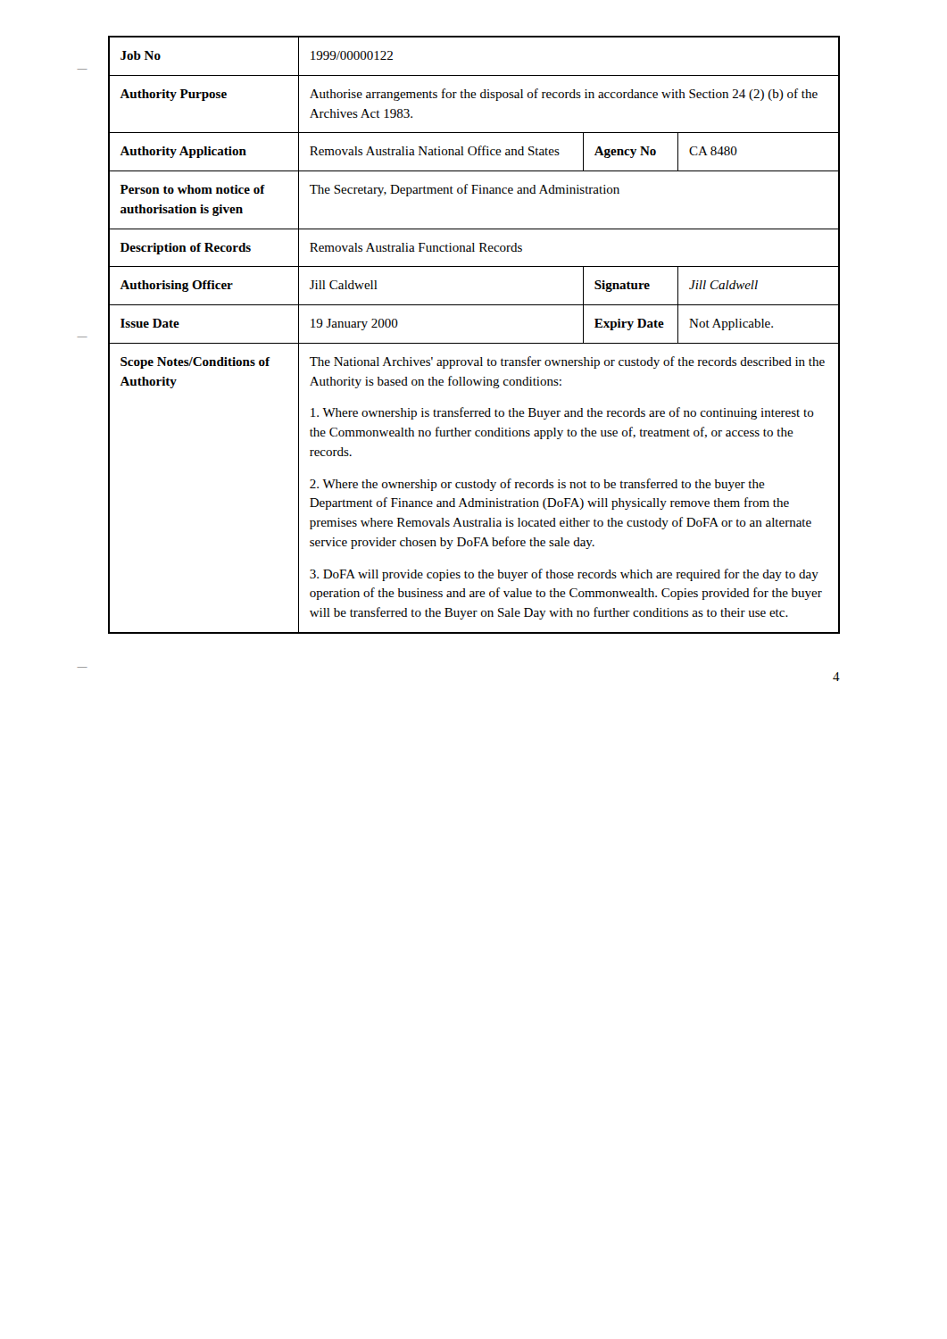— — —
| Job No | 1999/00000122 |
| Authority Purpose | Authorise arrangements for the disposal of records in accordance with Section 24 (2) (b) of the Archives Act 1983. |
| Authority Application | Removals Australia National Office and States | Agency No | CA 8480 |
| Person to whom notice of authorisation is given | The Secretary, Department of Finance and Administration |
| Description of Records | Removals Australia Functional Records |
| Authorising Officer | Jill Caldwell | Signature | Jill Caldwell |
| Issue Date | 19 January 2000 | Expiry Date | Not Applicable. |
| Scope Notes/Conditions of Authority | The National Archives' approval to transfer ownership or custody of the records described in the Authority is based on the following conditions: 1. Where ownership is transferred to the Buyer and the records are of no continuing interest to the Commonwealth no further conditions apply to the use of, treatment of, or access to the records. 2. Where the ownership or custody of records is not to be transferred to the buyer the Department of Finance and Administration (DoFA) will physically remove them from the premises where Removals Australia is located either to the custody of DoFA or to an alternate service provider chosen by DoFA before the sale day. 3. DoFA will provide copies to the buyer of those records which are required for the day to day operation of the business and are of value to the Commonwealth. Copies provided for the buyer will be transferred to the Buyer on Sale Day with no further conditions as to their use etc. |
4